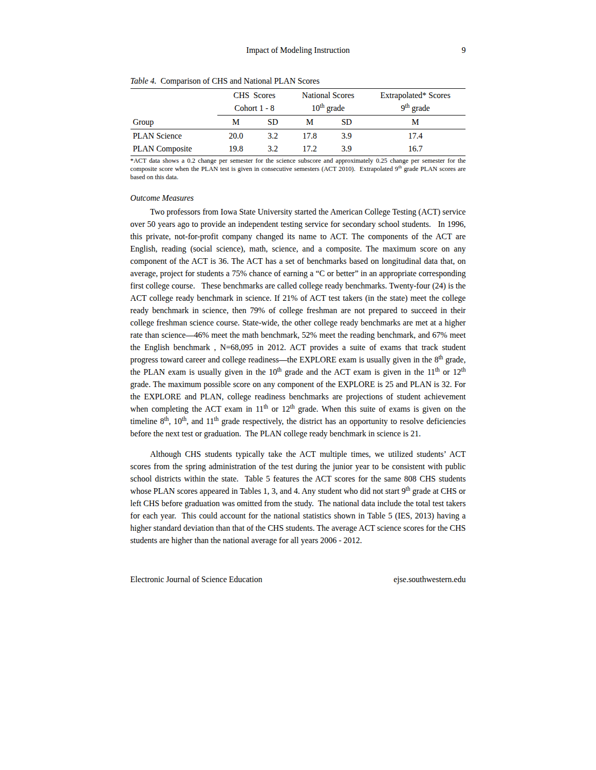Impact of Modeling Instruction 9
Table 4. Comparison of CHS and National PLAN Scores
| | CHS Scores | National Scores | Extrapolated* Scores |
| | Cohort 1 - 8 | 10 th grade | 9 th grade |
| Group | M | SD | M | SD | M |
| PLAN Science | 20.0 | 3.2 | 17.8 | 3.9 | 17.4 |
| PLAN Composite | 19.8 | 3.2 | 17.2 | 3.9 | 16.7 |
*ACT data shows a 0.2 change per semester for the science subscore and approximately 0.25 change per semester for the composite score when the PLAN test is given in consecutive semesters (ACT 2010). Extrapolated 9th grade PLAN scores are based on this data.
Outcome Measures
Two professors from Iowa State University started the American College Testing (ACT) service over 50 years ago to provide an independent testing service for secondary school students. In 1996, this private, not-for-profit company changed its name to ACT. The components of the ACT are English, reading (social science), math, science, and a composite. The maximum score on any component of the ACT is 36. The ACT has a set of benchmarks based on longitudinal data that, on average, project for students a 75% chance of earning a “C or better” in an appropriate corresponding first college course. These benchmarks are called college ready benchmarks. Twenty-four (24) is the ACT college ready benchmark in science. If 21% of ACT test takers (in the state) meet the college ready benchmark in science, then 79% of college freshman are not prepared to succeed in their college freshman science course. State-wide, the other college ready benchmarks are met at a higher rate than science—46% meet the math benchmark, 52% meet the reading benchmark, and 67% meet the English benchmark , N=68,095 in 2012. ACT provides a suite of exams that track student progress toward career and college readiness—the EXPLORE exam is usually given in the 8th grade, the PLAN exam is usually given in the 10th grade and the ACT exam is given in the 11th or 12th grade. The maximum possible score on any component of the EXPLORE is 25 and PLAN is 32. For the EXPLORE and PLAN, college readiness benchmarks are projections of student achievement when completing the ACT exam in 11th or 12th grade. When this suite of exams is given on the timeline 8th, 10th, and 11th grade respectively, the district has an opportunity to resolve deficiencies before the next test or graduation. The PLAN college ready benchmark in science is 21.
Although CHS students typically take the ACT multiple times, we utilized students’ ACT scores from the spring administration of the test during the junior year to be consistent with public school districts within the state. Table 5 features the ACT scores for the same 808 CHS students whose PLAN scores appeared in Tables 1, 3, and 4. Any student who did not start 9th grade at CHS or left CHS before graduation was omitted from the study. The national data include the total test takers for each year. This could account for the national statistics shown in Table 5 (IES, 2013) having a higher standard deviation than that of the CHS students. The average ACT science scores for the CHS students are higher than the national average for all years 2006 - 2012.
Electronic Journal of Science Education ejse.southwestern.edu